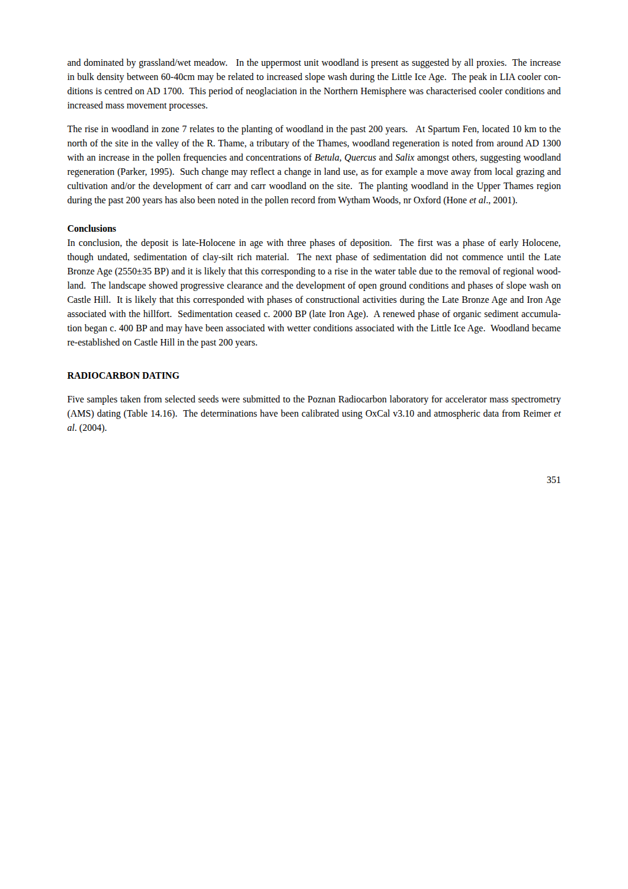and dominated by grassland/wet meadow. In the uppermost unit woodland is present as suggested by all proxies. The increase in bulk density between 60-40cm may be related to increased slope wash during the Little Ice Age. The peak in LIA cooler conditions is centred on AD 1700. This period of neoglaciation in the Northern Hemisphere was characterised cooler conditions and increased mass movement processes.
The rise in woodland in zone 7 relates to the planting of woodland in the past 200 years. At Spartum Fen, located 10 km to the north of the site in the valley of the R. Thame, a tributary of the Thames, woodland regeneration is noted from around AD 1300 with an increase in the pollen frequencies and concentrations of Betula, Quercus and Salix amongst others, suggesting woodland regeneration (Parker, 1995). Such change may reflect a change in land use, as for example a move away from local grazing and cultivation and/or the development of carr and carr woodland on the site. The planting woodland in the Upper Thames region during the past 200 years has also been noted in the pollen record from Wytham Woods, nr Oxford (Hone et al., 2001).
Conclusions
In conclusion, the deposit is late-Holocene in age with three phases of deposition. The first was a phase of early Holocene, though undated, sedimentation of clay-silt rich material. The next phase of sedimentation did not commence until the Late Bronze Age (2550±35 BP) and it is likely that this corresponding to a rise in the water table due to the removal of regional woodland. The landscape showed progressive clearance and the development of open ground conditions and phases of slope wash on Castle Hill. It is likely that this corresponded with phases of constructional activities during the Late Bronze Age and Iron Age associated with the hillfort. Sedimentation ceased c. 2000 BP (late Iron Age). A renewed phase of organic sediment accumulation began c. 400 BP and may have been associated with wetter conditions associated with the Little Ice Age. Woodland became re-established on Castle Hill in the past 200 years.
RADIOCARBON DATING
Five samples taken from selected seeds were submitted to the Poznan Radiocarbon laboratory for accelerator mass spectrometry (AMS) dating (Table 14.16). The determinations have been calibrated using OxCal v3.10 and atmospheric data from Reimer et al. (2004).
351